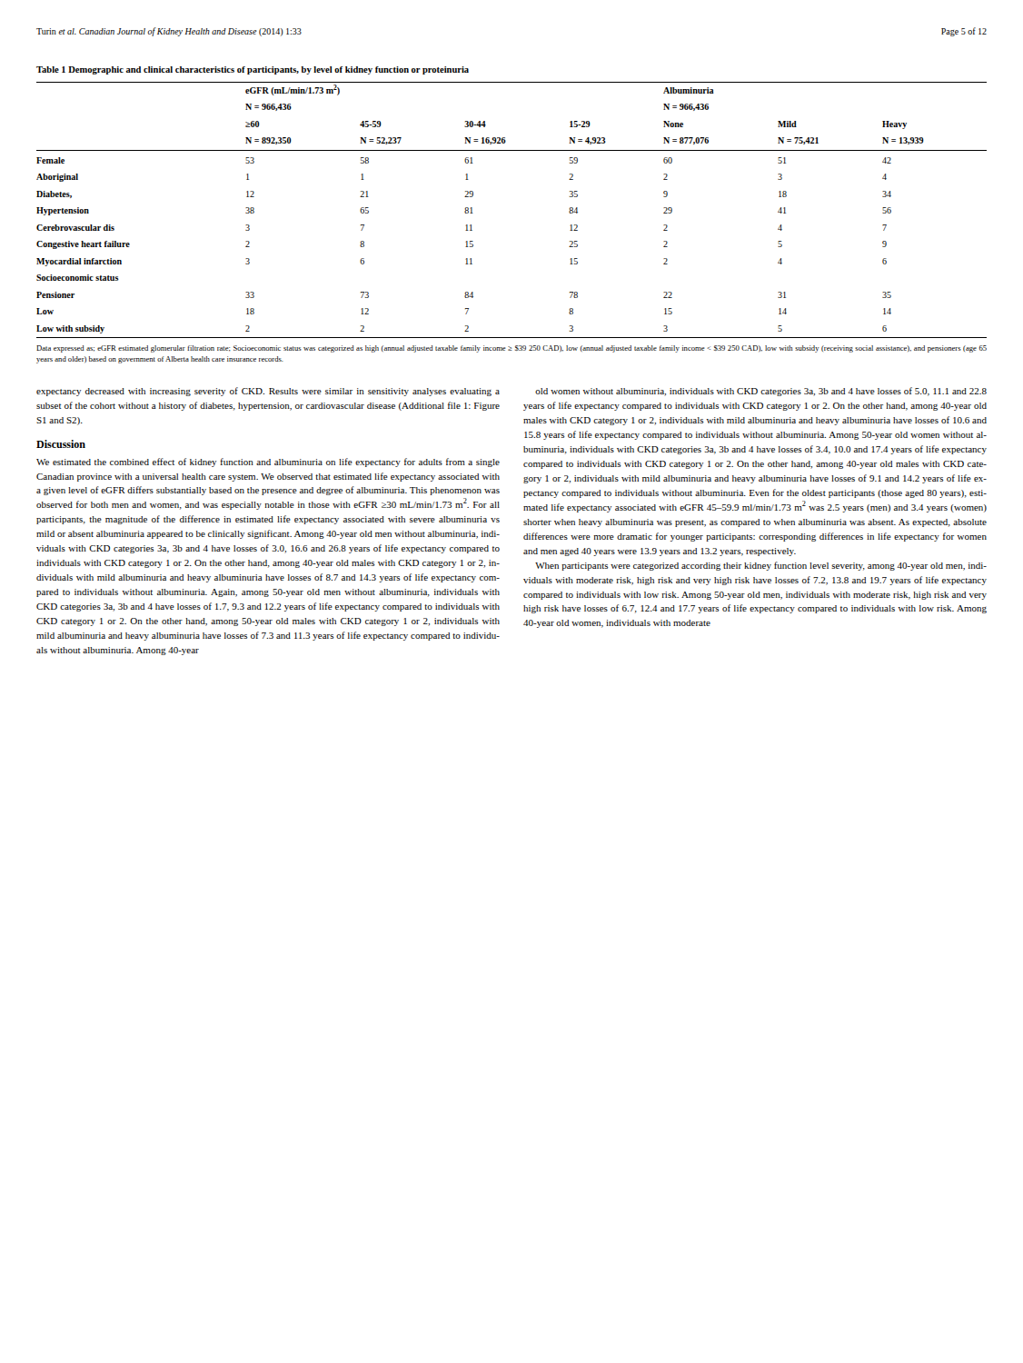Turin et al. Canadian Journal of Kidney Health and Disease (2014) 1:33
Page 5 of 12
Table 1 Demographic and clinical characteristics of participants, by level of kidney function or proteinuria
| | eGFR (mL/min/1.73 m 2 ) | Albuminuria |
| --- | --- | --- |
| | N = 966,436 | N = 966,436 |
| | ≥60 | 45-59 | 30-44 | 15-29 | None | Mild | Heavy |
| | N = 892,350 | N = 52,237 | N = 16,926 | N = 4,923 | N = 877,076 | N = 75,421 | N = 13,939 |
| Female | 53 | 58 | 61 | 59 | 60 | 51 | 42 |
| Aboriginal | 1 | 1 | 1 | 2 | 2 | 3 | 4 |
| Diabetes, | 12 | 21 | 29 | 35 | 9 | 18 | 34 |
| Hypertension | 38 | 65 | 81 | 84 | 29 | 41 | 56 |
| Cerebrovascular dis | 3 | 7 | 11 | 12 | 2 | 4 | 7 |
| Congestive heart failure | 2 | 8 | 15 | 25 | 2 | 5 | 9 |
| Myocardial infarction | 3 | 6 | 11 | 15 | 2 | 4 | 6 |
| Socioeconomic status | | | | | | | |
| Pensioner | 33 | 73 | 84 | 78 | 22 | 31 | 35 |
| Low | 18 | 12 | 7 | 8 | 15 | 14 | 14 |
| Low with subsidy | 2 | 2 | 2 | 3 | 3 | 5 | 6 |
Data expressed as; eGFR estimated glomerular filtration rate; Socioeconomic status was categorized as high (annual adjusted taxable family income ≥ $39 250 CAD), low (annual adjusted taxable family income < $39 250 CAD), low with subsidy (receiving social assistance), and pensioners (age 65 years and older) based on government of Alberta health care insurance records.
expectancy decreased with increasing severity of CKD. Results were similar in sensitivity analyses evaluating a subset of the cohort without a history of diabetes, hypertension, or cardiovascular disease (Additional file 1: Figure S1 and S2).
Discussion
We estimated the combined effect of kidney function and albuminuria on life expectancy for adults from a single Canadian province with a universal health care system. We observed that estimated life expectancy associated with a given level of eGFR differs substantially based on the presence and degree of albuminuria. This phenomenon was observed for both men and women, and was especially notable in those with eGFR ≥30 mL/min/1.73 m2. For all participants, the magnitude of the difference in estimated life expectancy associated with severe albuminuria vs mild or absent albuminuria appeared to be clinically significant. Among 40-year old men without albuminuria, individuals with CKD categories 3a, 3b and 4 have losses of 3.0, 16.6 and 26.8 years of life expectancy compared to individuals with CKD category 1 or 2. On the other hand, among 40-year old males with CKD category 1 or 2, individuals with mild albuminuria and heavy albuminuria have losses of 8.7 and 14.3 years of life expectancy compared to individuals without albuminuria. Again, among 50-year old men without albuminuria, individuals with CKD categories 3a, 3b and 4 have losses of 1.7, 9.3 and 12.2 years of life expectancy compared to individuals with CKD category 1 or 2. On the other hand, among 50-year old males with CKD category 1 or 2, individuals with mild albuminuria and heavy albuminuria have losses of 7.3 and 11.3 years of life expectancy compared to individuals without albuminuria. Among 40-year
old women without albuminuria, individuals with CKD categories 3a, 3b and 4 have losses of 5.0, 11.1 and 22.8 years of life expectancy compared to individuals with CKD category 1 or 2. On the other hand, among 40-year old males with CKD category 1 or 2, individuals with mild albuminuria and heavy albuminuria have losses of 10.6 and 15.8 years of life expectancy compared to individuals without albuminuria. Among 50-year old women without albuminuria, individuals with CKD categories 3a, 3b and 4 have losses of 3.4, 10.0 and 17.4 years of life expectancy compared to individuals with CKD category 1 or 2. On the other hand, among 40-year old males with CKD category 1 or 2, individuals with mild albuminuria and heavy albuminuria have losses of 9.1 and 14.2 years of life expectancy compared to individuals without albuminuria. Even for the oldest participants (those aged 80 years), estimated life expectancy associated with eGFR 45–59.9 ml/min/1.73 m2 was 2.5 years (men) and 3.4 years (women) shorter when heavy albuminuria was present, as compared to when albuminuria was absent. As expected, absolute differences were more dramatic for younger participants: corresponding differences in life expectancy for women and men aged 40 years were 13.9 years and 13.2 years, respectively.
When participants were categorized according their kidney function level severity, among 40-year old men, individuals with moderate risk, high risk and very high risk have losses of 7.2, 13.8 and 19.7 years of life expectancy compared to individuals with low risk. Among 50-year old men, individuals with moderate risk, high risk and very high risk have losses of 6.7, 12.4 and 17.7 years of life expectancy compared to individuals with low risk. Among 40-year old women, individuals with moderate